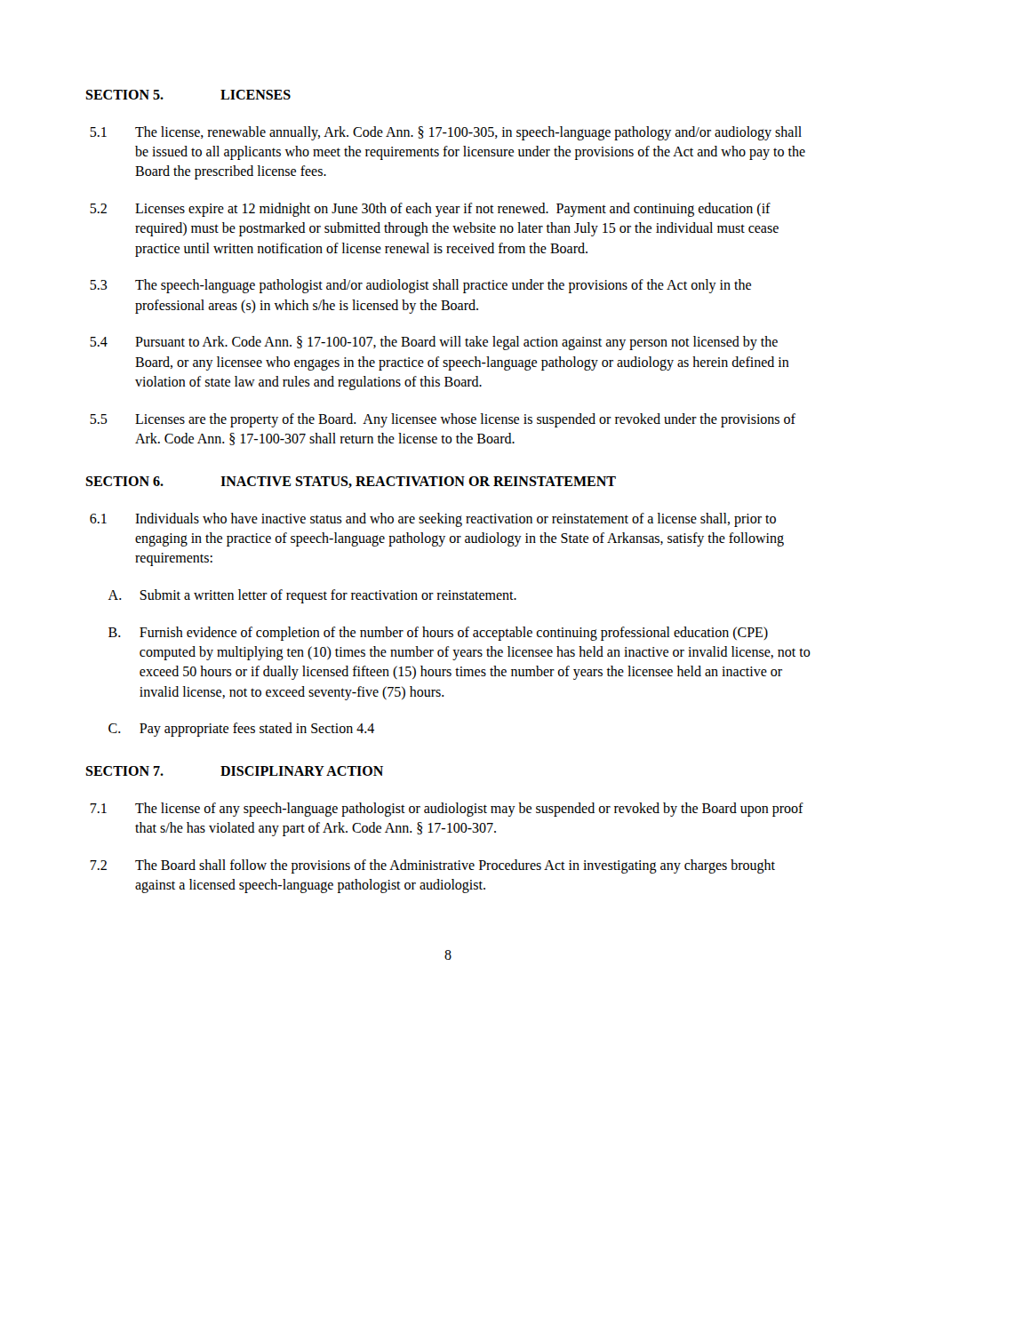SECTION 5. LICENSES
5.1
The license, renewable annually, Ark. Code Ann. § 17-100-305, in speech-language pathology and/or audiology shall be issued to all applicants who meet the requirements for licensure under the provisions of the Act and who pay to the Board the prescribed license fees.
5.2
Licenses expire at 12 midnight on June 30th of each year if not renewed. Payment and continuing education (if required) must be postmarked or submitted through the website no later than July 15 or the individual must cease practice until written notification of license renewal is received from the Board.
5.3
The speech-language pathologist and/or audiologist shall practice under the provisions of the Act only in the professional areas (s) in which s/he is licensed by the Board.
5.4
Pursuant to Ark. Code Ann. § 17-100-107, the Board will take legal action against any person not licensed by the Board, or any licensee who engages in the practice of speech-language pathology or audiology as herein defined in violation of state law and rules and regulations of this Board.
5.5
Licenses are the property of the Board. Any licensee whose license is suspended or revoked under the provisions of Ark. Code Ann. § 17-100-307 shall return the license to the Board.
SECTION 6. INACTIVE STATUS, REACTIVATION OR REINSTATEMENT
6.1
Individuals who have inactive status and who are seeking reactivation or reinstatement of a license shall, prior to engaging in the practice of speech-language pathology or audiology in the State of Arkansas, satisfy the following requirements:
A.
Submit a written letter of request for reactivation or reinstatement.
B.
Furnish evidence of completion of the number of hours of acceptable continuing professional education (CPE) computed by multiplying ten (10) times the number of years the licensee has held an inactive or invalid license, not to exceed 50 hours or if dually licensed fifteen (15) hours times the number of years the licensee held an inactive or invalid license, not to exceed seventy-five (75) hours.
C.
Pay appropriate fees stated in Section 4.4
SECTION 7. DISCIPLINARY ACTION
7.1
The license of any speech-language pathologist or audiologist may be suspended or revoked by the Board upon proof that s/he has violated any part of Ark. Code Ann. § 17-100-307.
7.2
The Board shall follow the provisions of the Administrative Procedures Act in investigating any charges brought against a licensed speech-language pathologist or audiologist.
8